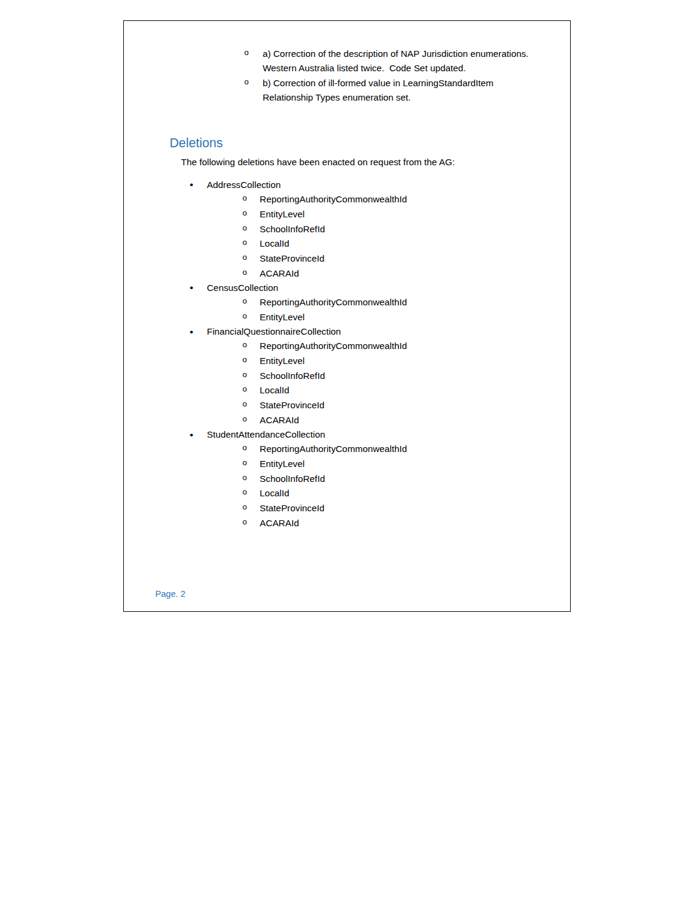a) Correction of the description of NAP Jurisdiction enumerations. Western Australia listed twice. Code Set updated.
b) Correction of ill-formed value in LearningStandardItem Relationship Types enumeration set.
Deletions
The following deletions have been enacted on request from the AG:
AddressCollection
ReportingAuthorityCommonwealthId
EntityLevel
SchoolInfoRefId
LocalId
StateProvinceId
ACARAId
CensusCollection
ReportingAuthorityCommonwealthId
EntityLevel
FinancialQuestionnaireCollection
ReportingAuthorityCommonwealthId
EntityLevel
SchoolInfoRefId
LocalId
StateProvinceId
ACARAId
StudentAttendanceCollection
ReportingAuthorityCommonwealthId
EntityLevel
SchoolInfoRefId
LocalId
StateProvinceId
ACARAId
Page. 2